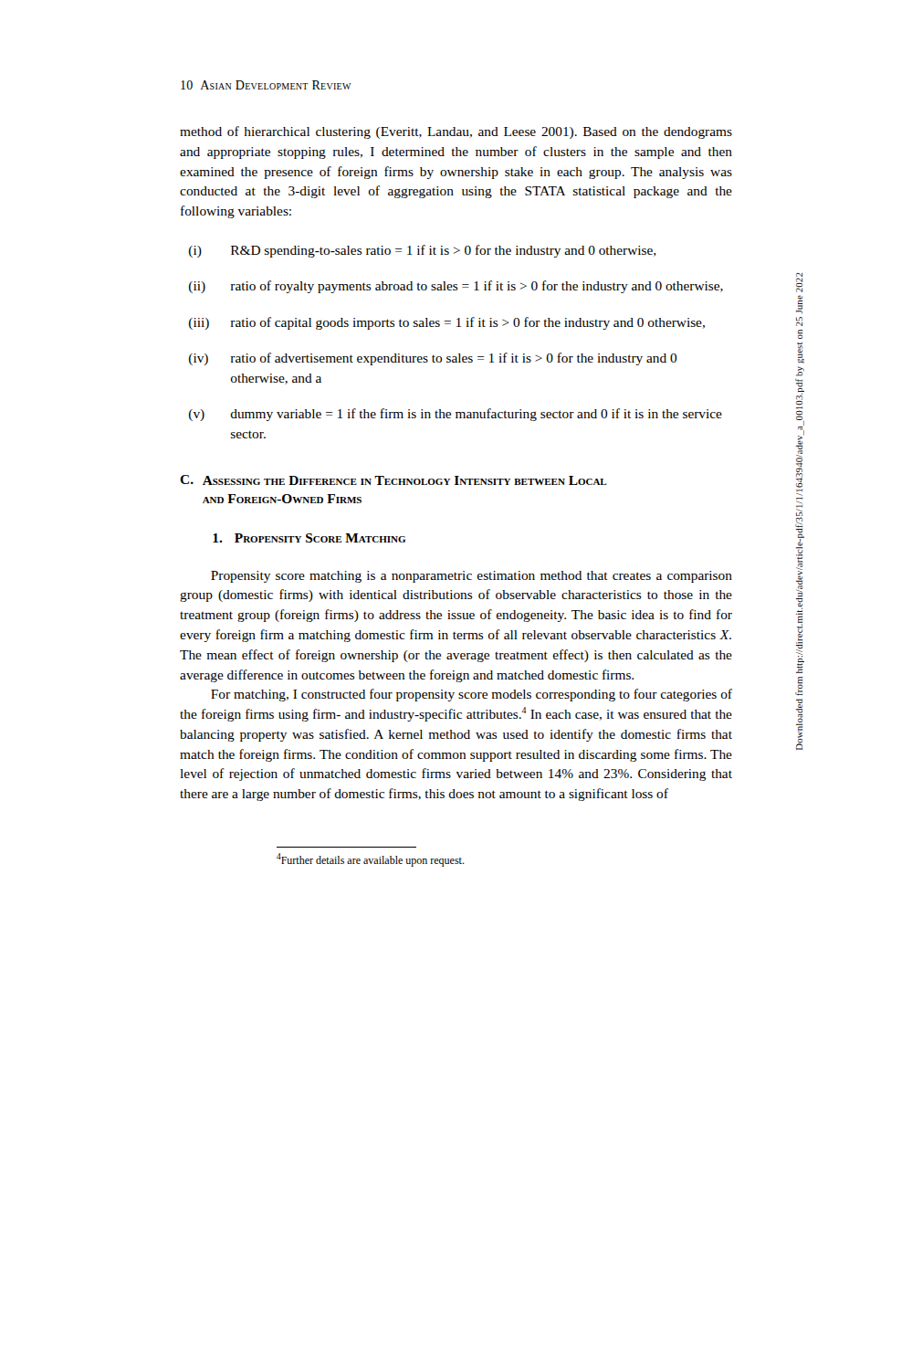Downloaded from http://direct.mit.edu/adev/article-pdf/35/1/1/1643940/adev_a_00103.pdf by guest on 25 June 2022
10 Asian Development Review
method of hierarchical clustering (Everitt, Landau, and Leese 2001). Based on the dendograms and appropriate stopping rules, I determined the number of clusters in the sample and then examined the presence of foreign firms by ownership stake in each group. The analysis was conducted at the 3-digit level of aggregation using the STATA statistical package and the following variables:
(i) R&D spending-to-sales ratio = 1 if it is > 0 for the industry and 0 otherwise,
(ii) ratio of royalty payments abroad to sales = 1 if it is > 0 for the industry and 0 otherwise,
(iii) ratio of capital goods imports to sales = 1 if it is > 0 for the industry and 0 otherwise,
(iv) ratio of advertisement expenditures to sales = 1 if it is > 0 for the industry and 0 otherwise, and a
(v) dummy variable = 1 if the firm is in the manufacturing sector and 0 if it is in the service sector.
C. Assessing the Difference in Technology Intensity between Local
and Foreign-Owned Firms
1. Propensity Score Matching
Propensity score matching is a nonparametric estimation method that creates a comparison group (domestic firms) with identical distributions of observable characteristics to those in the treatment group (foreign firms) to address the issue of endogeneity. The basic idea is to find for every foreign firm a matching domestic firm in terms of all relevant observable characteristics X. The mean effect of foreign ownership (or the average treatment effect) is then calculated as the average difference in outcomes between the foreign and matched domestic firms.
For matching, I constructed four propensity score models corresponding to four categories of the foreign firms using firm- and industry-specific attributes.4 In each case, it was ensured that the balancing property was satisfied. A kernel method was used to identify the domestic firms that match the foreign firms. The condition of common support resulted in discarding some firms. The level of rejection of unmatched domestic firms varied between 14% and 23%. Considering that there are a large number of domestic firms, this does not amount to a significant loss of
4Further details are available upon request.